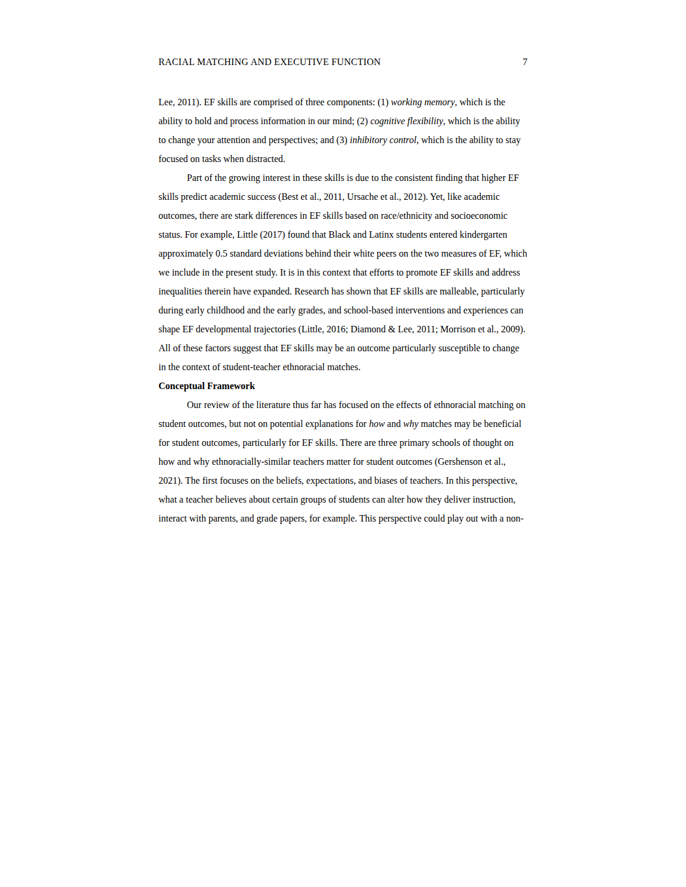Racial Matching and Executive Function 7
Lee, 2011). EF skills are comprised of three components: (1) working memory, which is the ability to hold and process information in our mind; (2) cognitive flexibility, which is the ability to change your attention and perspectives; and (3) inhibitory control, which is the ability to stay focused on tasks when distracted.
Part of the growing interest in these skills is due to the consistent finding that higher EF skills predict academic success (Best et al., 2011, Ursache et al., 2012). Yet, like academic outcomes, there are stark differences in EF skills based on race/ethnicity and socioeconomic status. For example, Little (2017) found that Black and Latinx students entered kindergarten approximately 0.5 standard deviations behind their white peers on the two measures of EF, which we include in the present study. It is in this context that efforts to promote EF skills and address inequalities therein have expanded. Research has shown that EF skills are malleable, particularly during early childhood and the early grades, and school-based interventions and experiences can shape EF developmental trajectories (Little, 2016; Diamond & Lee, 2011; Morrison et al., 2009). All of these factors suggest that EF skills may be an outcome particularly susceptible to change in the context of student-teacher ethnoracial matches.
Conceptual Framework
Our review of the literature thus far has focused on the effects of ethnoracial matching on student outcomes, but not on potential explanations for how and why matches may be beneficial for student outcomes, particularly for EF skills. There are three primary schools of thought on how and why ethnoracially-similar teachers matter for student outcomes (Gershenson et al., 2021). The first focuses on the beliefs, expectations, and biases of teachers. In this perspective, what a teacher believes about certain groups of students can alter how they deliver instruction, interact with parents, and grade papers, for example. This perspective could play out with a non-